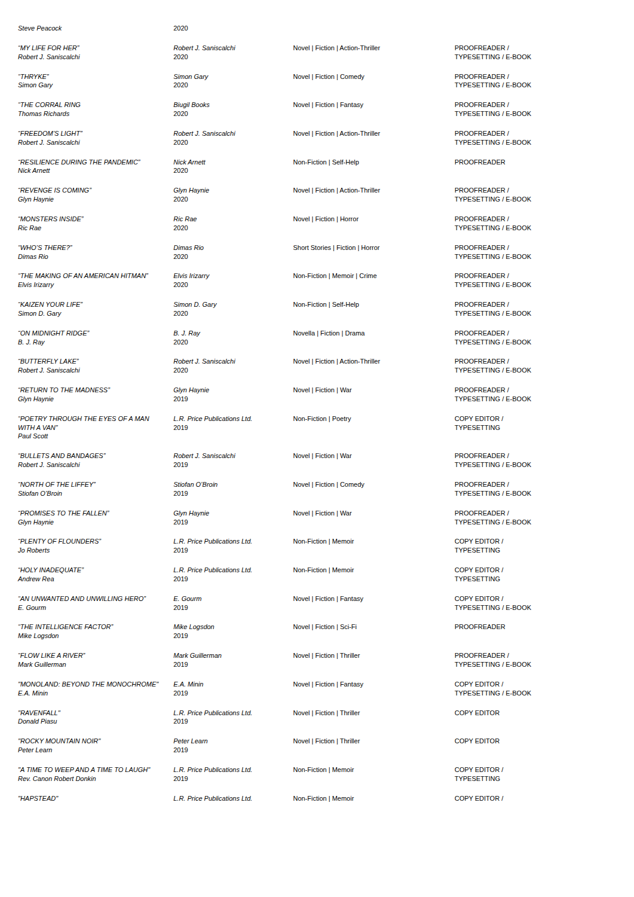| Steve Peacock | 2020 | | |
| “MY LIFE FOR HER” Robert J. Saniscalchi | Robert J. Saniscalchi 2020 | Novel / Fiction / Action-Thriller | PROOFREADER / TYPESETTING / E-BOOK |
| “THRYKE” Simon Gary | Simon Gary 2020 | Novel / Fiction / Comedy | PROOFREADER / TYPESETTING / E-BOOK |
| “THE CORRAL RING Thomas Richards | Biugil Books 2020 | Novel / Fiction / Fantasy | PROOFREADER / TYPESETTING / E-BOOK |
| “FREEDOM’S LIGHT” Robert J. Saniscalchi | Robert J. Saniscalchi 2020 | Novel / Fiction / Action-Thriller | PROOFREADER / TYPESETTING / E-BOOK |
| “RESILIENCE DURING THE PANDEMIC” Nick Arnett | Nick Arnett 2020 | Non-Fiction / Self-Help | PROOFREADER |
| “REVENGE IS COMING” Glyn Haynie | Glyn Haynie 2020 | Novel / Fiction / Action-Thriller | PROOFREADER / TYPESETTING / E-BOOK |
| “MONSTERS INSIDE” Ric Rae | Ric Rae 2020 | Novel / Fiction / Horror | PROOFREADER / TYPESETTING / E-BOOK |
| “WHO’S THERE?” Dimas Rio | Dimas Rio 2020 | Short Stories / Fiction / Horror | PROOFREADER / TYPESETTING / E-BOOK |
| “THE MAKING OF AN AMERICAN HITMAN” Elvis Irizarry | Elvis Irizarry 2020 | Non-Fiction / Memoir / Crime | PROOFREADER / TYPESETTING / E-BOOK |
| “KAIZEN YOUR LIFE” Simon D. Gary | Simon D. Gary 2020 | Non-Fiction / Self-Help | PROOFREADER / TYPESETTING / E-BOOK |
| “ON MIDNIGHT RIDGE” B. J. Ray | B. J. Ray 2020 | Novella / Fiction / Drama | PROOFREADER / TYPESETTING / E-BOOK |
| “BUTTERFLY LAKE” Robert J. Saniscalchi | Robert J. Saniscalchi 2020 | Novel / Fiction / Action-Thriller | PROOFREADER / TYPESETTING / E-BOOK |
| “RETURN TO THE MADNESS” Glyn Haynie | Glyn Haynie 2019 | Novel / Fiction / War | PROOFREADER / TYPESETTING / E-BOOK |
| “POETRY THROUGH THE EYES OF A MAN WITH A VAN” Paul Scott | L.R. Price Publications Ltd. 2019 | Non-Fiction / Poetry | COPY EDITOR / TYPESETTING |
| “BULLETS AND BANDAGES” Robert J. Saniscalchi | Robert J. Saniscalchi 2019 | Novel / Fiction / War | PROOFREADER / TYPESETTING / E-BOOK |
| “NORTH OF THE LIFFEY” Stiofan O’Broin | Stiofan O’Broin 2019 | Novel / Fiction / Comedy | PROOFREADER / TYPESETTING / E-BOOK |
| “PROMISES TO THE FALLEN” Glyn Haynie | Glyn Haynie 2019 | Novel / Fiction / War | PROOFREADER / TYPESETTING / E-BOOK |
| “PLENTY OF FLOUNDERS” Jo Roberts | L.R. Price Publications Ltd. 2019 | Non-Fiction / Memoir | COPY EDITOR / TYPESETTING |
| “HOLY INADEQUATE” Andrew Rea | L.R. Price Publications Ltd. 2019 | Non-Fiction / Memoir | COPY EDITOR / TYPESETTING |
| “AN UNWANTED AND UNWILLING HERO” E. Gourm | E. Gourm 2019 | Novel / Fiction / Fantasy | COPY EDITOR / TYPESETTING / E-BOOK |
| “THE INTELLIGENCE FACTOR” Mike Logsdon | Mike Logsdon 2019 | Novel / Fiction / Sci-Fi | PROOFREADER |
| “FLOW LIKE A RIVER” Mark Guillerman | Mark Guillerman 2019 | Novel / Fiction / Thriller | PROOFREADER / TYPESETTING / E-BOOK |
| "MONOLAND: BEYOND THE MONOCHROME" E.A. Minin | E.A. Minin 2019 | Novel / Fiction / Fantasy | COPY EDITOR / TYPESETTING / E-BOOK |
| "RAVENFALL" Donald Piasu | L.R. Price Publications Ltd. 2019 | Novel / Fiction / Thriller | COPY EDITOR |
| "ROCKY MOUNTAIN NOIR" Peter Learn | Peter Learn 2019 | Novel / Fiction / Thriller | COPY EDITOR |
| "A TIME TO WEEP AND A TIME TO LAUGH" Rev. Canon Robert Donkin | L.R. Price Publications Ltd. 2019 | Non-Fiction / Memoir | COPY EDITOR / TYPESETTING |
| "HAPSTEAD" | L.R. Price Publications Ltd. | Non-Fiction / Memoir | COPY EDITOR / |